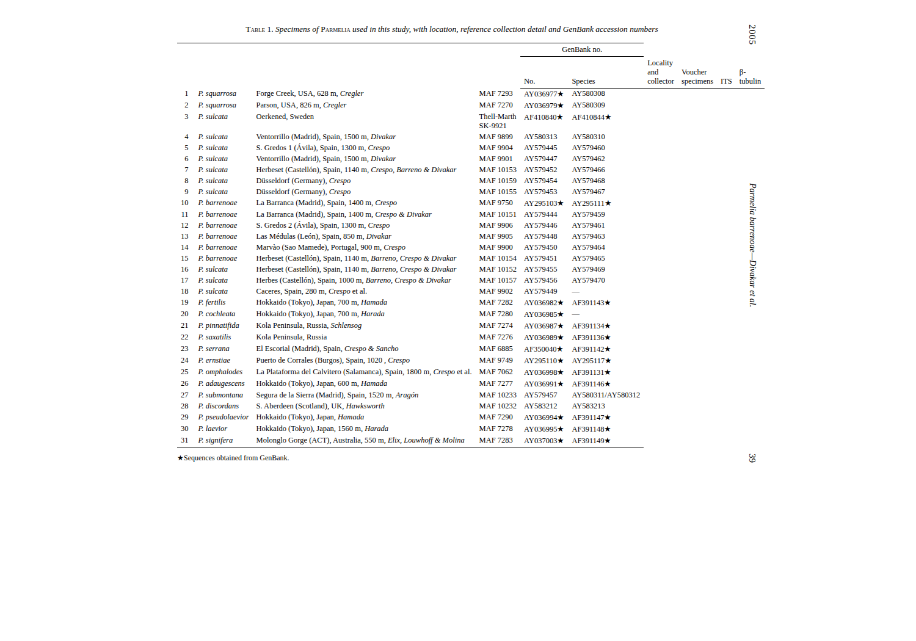2005
Parmelia barrenoae—Divakar et al.
39
Table 1. Specimens of Parmelia used in this study, with location, reference collection detail and GenBank accession numbers
| | | | | GenBank no. |
| --- | --- | --- | --- | --- |
| No. | Species | Locality and collector | Voucher specimens | ITS | β -tubulin |
| 1 | P. squarrosa | Forge Creek, USA, 628 m, Cregler | MAF 7293 | AY036977★ | AY580308 |
| 2 | P. squarrosa | Parson, USA, 826 m, Cregler | MAF 7270 | AY036979★ | AY580309 |
| 3 | P. sulcata | Oerkened, Sweden | Thell-Marth SK-9921 | AF410840★ | AF410844★ |
| 4 | P. sulcata | Ventorrillo (Madrid), Spain, 1500 m, Divakar | MAF 9899 | AY580313 | AY580310 |
| 5 | P. sulcata | S. Gredos 1 (Ávila), Spain, 1300 m, Crespo | MAF 9904 | AY579445 | AY579460 |
| 6 | P. sulcata | Ventorrillo (Madrid), Spain, 1500 m, Divakar | MAF 9901 | AY579447 | AY579462 |
| 7 | P. sulcata | Herbeset (Castellón), Spain, 1140 m, Crespo, Barreno & Divakar | MAF 10153 | AY579452 | AY579466 |
| 8 | P. sulcata | Düsseldorf (Germany), Crespo | MAF 10159 | AY579454 | AY579468 |
| 9 | P. sulcata | Düsseldorf (Germany), Crespo | MAF 10155 | AY579453 | AY579467 |
| 10 | P. barrenoae | La Barranca (Madrid), Spain, 1400 m, Crespo | MAF 9750 | AY295103★ | AY295111★ |
| 11 | P. barrenoae | La Barranca (Madrid), Spain, 1400 m, Crespo & Divakar | MAF 10151 | AY579444 | AY579459 |
| 12 | P. barrenoae | S. Gredos 2 (Ávila), Spain, 1300 m, Crespo | MAF 9906 | AY579446 | AY579461 |
| 13 | P. barrenoae | Las Médulas (León), Spain, 850 m, Divakar | MAF 9905 | AY579448 | AY579463 |
| 14 | P. barrenoae | Marvào (Sao Mamede), Portugal, 900 m, Crespo | MAF 9900 | AY579450 | AY579464 |
| 15 | P. barrenoae | Herbeset (Castellón), Spain, 1140 m, Barreno, Crespo & Divakar | MAF 10154 | AY579451 | AY579465 |
| 16 | P. sulcata | Herbeset (Castellón), Spain, 1140 m, Barreno, Crespo & Divakar | MAF 10152 | AY579455 | AY579469 |
| 17 | P. sulcata | Herbes (Castellón), Spain, 1000 m, Barreno, Crespo & Divakar | MAF 10157 | AY579456 | AY579470 |
| 18 | P. sulcata | Caceres, Spain, 280 m, Crespo et al. | MAF 9902 | AY579449 | — |
| 19 | P. fertilis | Hokkaido (Tokyo), Japan, 700 m, Hamada | MAF 7282 | AY036982★ | AF391143★ |
| 20 | P. cochleata | Hokkaido (Tokyo), Japan, 700 m, Harada | MAF 7280 | AY036985★ | — |
| 21 | P. pinnatifida | Kola Peninsula, Russia, Schlensog | MAF 7274 | AY036987★ | AF391134★ |
| 22 | P. saxatilis | Kola Peninsula, Russia | MAF 7276 | AY036989★ | AF391136★ |
| 23 | P. serrana | El Escorial (Madrid), Spain, Crespo & Sancho | MAF 6885 | AF350040★ | AF391142★ |
| 24 | P. ernstiae | Puerto de Corrales (Burgos), Spain, 1020 , Crespo | MAF 9749 | AY295110★ | AY295117★ |
| 25 | P. omphalodes | La Plataforma del Calvitero (Salamanca), Spain, 1800 m, Crespo et al. | MAF 7062 | AY036998★ | AF391131★ |
| 26 | P. adaugescens | Hokkaido (Tokyo), Japan, 600 m, Hamada | MAF 7277 | AY036991★ | AF391146★ |
| 27 | P. submontana | Segura de la Sierra (Madrid), Spain, 1520 m, Aragón | MAF 10233 | AY579457 | AY580311/AY580312 |
| 28 | P. discordans | S. Aberdeen (Scotland), UK, Hawksworth | MAF 10232 | AY583212 | AY583213 |
| 29 | P. pseudolaevior | Hokkaido (Tokyo), Japan, Hamada | MAF 7290 | AY036994★ | AF391147★ |
| 30 | P. laevior | Hokkaido (Tokyo), Japan, 1560 m, Harada | MAF 7278 | AY036995★ | AF391148★ |
| 31 | P. signifera | Molonglo Gorge (ACT), Australia, 550 m, Elix, Louwhoff & Molina | MAF 7283 | AY037003★ | AF391149★ |
★Sequences obtained from GenBank.